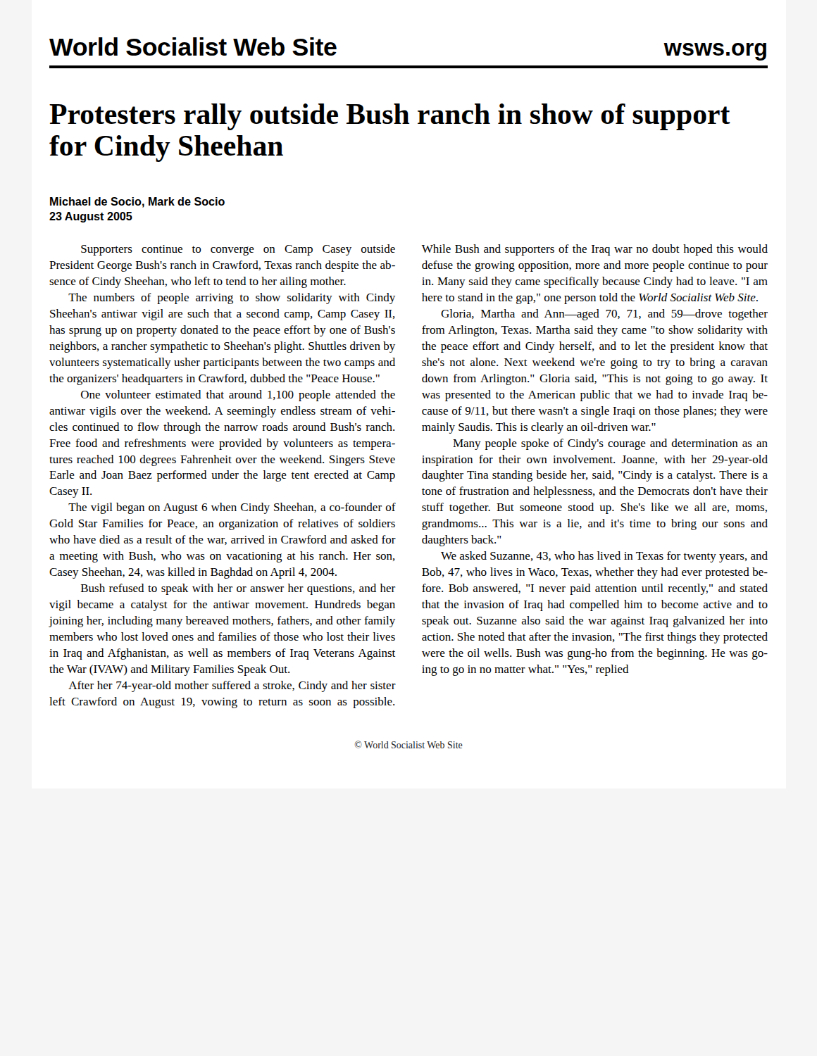World Socialist Web Site
wsws.org
Protesters rally outside Bush ranch in show of support for Cindy Sheehan
Michael de Socio, Mark de Socio 23 August 2005
Supporters continue to converge on Camp Casey outside President George Bush's ranch in Crawford, Texas ranch despite the absence of Cindy Sheehan, who left to tend to her ailing mother.
The numbers of people arriving to show solidarity with Cindy Sheehan's antiwar vigil are such that a second camp, Camp Casey II, has sprung up on property donated to the peace effort by one of Bush's neighbors, a rancher sympathetic to Sheehan's plight. Shuttles driven by volunteers systematically usher participants between the two camps and the organizers' headquarters in Crawford, dubbed the "Peace House."
One volunteer estimated that around 1,100 people attended the antiwar vigils over the weekend. A seemingly endless stream of vehicles continued to flow through the narrow roads around Bush's ranch. Free food and refreshments were provided by volunteers as temperatures reached 100 degrees Fahrenheit over the weekend. Singers Steve Earle and Joan Baez performed under the large tent erected at Camp Casey II.
The vigil began on August 6 when Cindy Sheehan, a co-founder of Gold Star Families for Peace, an organization of relatives of soldiers who have died as a result of the war, arrived in Crawford and asked for a meeting with Bush, who was on vacationing at his ranch. Her son, Casey Sheehan, 24, was killed in Baghdad on April 4, 2004.
Bush refused to speak with her or answer her questions, and her vigil became a catalyst for the antiwar movement. Hundreds began joining her, including many bereaved mothers, fathers, and other family members who lost loved ones and families of those who lost their lives in Iraq and Afghanistan, as well as members of Iraq Veterans Against the War (IVAW) and Military Families Speak Out.
After her 74-year-old mother suffered a stroke, Cindy and her sister left Crawford on August 19, vowing to return as soon as possible. While Bush and supporters of the Iraq war no doubt hoped this would defuse the growing opposition, more and more people continue to pour in. Many said they came specifically because Cindy had to leave. "I am here to stand in the gap," one person told the World Socialist Web Site.
Gloria, Martha and Ann—aged 70, 71, and 59—drove together from Arlington, Texas. Martha said they came "to show solidarity with the peace effort and Cindy herself, and to let the president know that she's not alone. Next weekend we're going to try to bring a caravan down from Arlington." Gloria said, "This is not going to go away. It was presented to the American public that we had to invade Iraq because of 9/11, but there wasn't a single Iraqi on those planes; they were mainly Saudis. This is clearly an oil-driven war."
Many people spoke of Cindy's courage and determination as an inspiration for their own involvement. Joanne, with her 29-year-old daughter Tina standing beside her, said, "Cindy is a catalyst. There is a tone of frustration and helplessness, and the Democrats don't have their stuff together. But someone stood up. She's like we all are, moms, grandmoms... This war is a lie, and it's time to bring our sons and daughters back."
We asked Suzanne, 43, who has lived in Texas for twenty years, and Bob, 47, who lives in Waco, Texas, whether they had ever protested before. Bob answered, "I never paid attention until recently," and stated that the invasion of Iraq had compelled him to become active and to speak out. Suzanne also said the war against Iraq galvanized her into action. She noted that after the invasion, "The first things they protected were the oil wells. Bush was gung-ho from the beginning. He was going to go in no matter what." "Yes," replied
© World Socialist Web Site